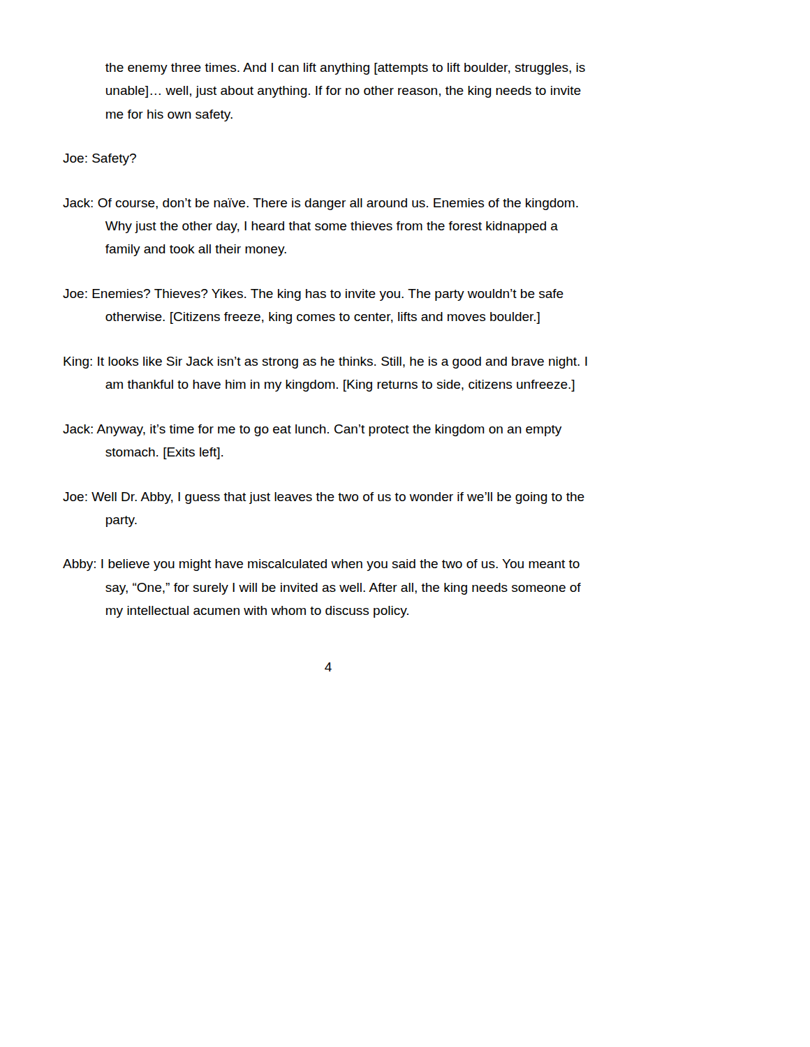the enemy three times. And I can lift anything [attempts to lift boulder, struggles, is unable]… well, just about anything. If for no other reason, the king needs to invite me for his own safety.
Joe: Safety?
Jack: Of course, don’t be naïve. There is danger all around us. Enemies of the kingdom. Why just the other day, I heard that some thieves from the forest kidnapped a family and took all their money.
Joe: Enemies? Thieves? Yikes. The king has to invite you. The party wouldn’t be safe otherwise. [Citizens freeze, king comes to center, lifts and moves boulder.]
King: It looks like Sir Jack isn’t as strong as he thinks. Still, he is a good and brave night. I am thankful to have him in my kingdom. [King returns to side, citizens unfreeze.]
Jack: Anyway, it’s time for me to go eat lunch. Can’t protect the kingdom on an empty stomach. [Exits left].
Joe: Well Dr. Abby, I guess that just leaves the two of us to wonder if we’ll be going to the party.
Abby: I believe you might have miscalculated when you said the two of us. You meant to say, “One,” for surely I will be invited as well. After all, the king needs someone of my intellectual acumen with whom to discuss policy.
4